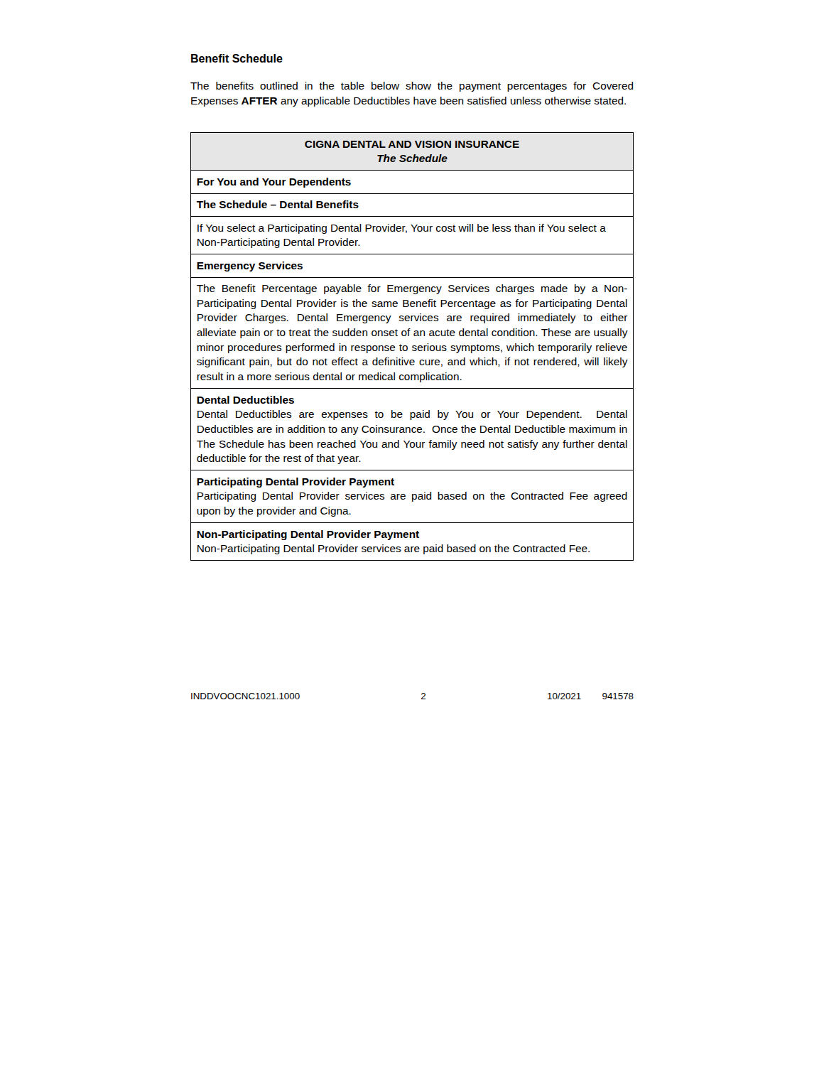Benefit Schedule
The benefits outlined in the table below show the payment percentages for Covered Expenses AFTER any applicable Deductibles have been satisfied unless otherwise stated.
| CIGNA DENTAL AND VISION INSURANCE The Schedule |
| For You and Your Dependents |
| The Schedule – Dental Benefits |
| If You select a Participating Dental Provider, Your cost will be less than if You select a Non-Participating Dental Provider. |
| Emergency Services |
| The Benefit Percentage payable for Emergency Services charges made by a Non-Participating Dental Provider is the same Benefit Percentage as for Participating Dental Provider Charges. Dental Emergency services are required immediately to either alleviate pain or to treat the sudden onset of an acute dental condition. These are usually minor procedures performed in response to serious symptoms, which temporarily relieve significant pain, but do not effect a definitive cure, and which, if not rendered, will likely result in a more serious dental or medical complication. |
| Dental Deductibles Dental Deductibles are expenses to be paid by You or Your Dependent. Dental Deductibles are in addition to any Coinsurance. Once the Dental Deductible maximum in The Schedule has been reached You and Your family need not satisfy any further dental deductible for the rest of that year. |
| Participating Dental Provider Payment Participating Dental Provider services are paid based on the Contracted Fee agreed upon by the provider and Cigna. |
| Non-Participating Dental Provider Payment Non-Participating Dental Provider services are paid based on the Contracted Fee. |
INDDVOOCNC1021.1000 10/2021941578
2